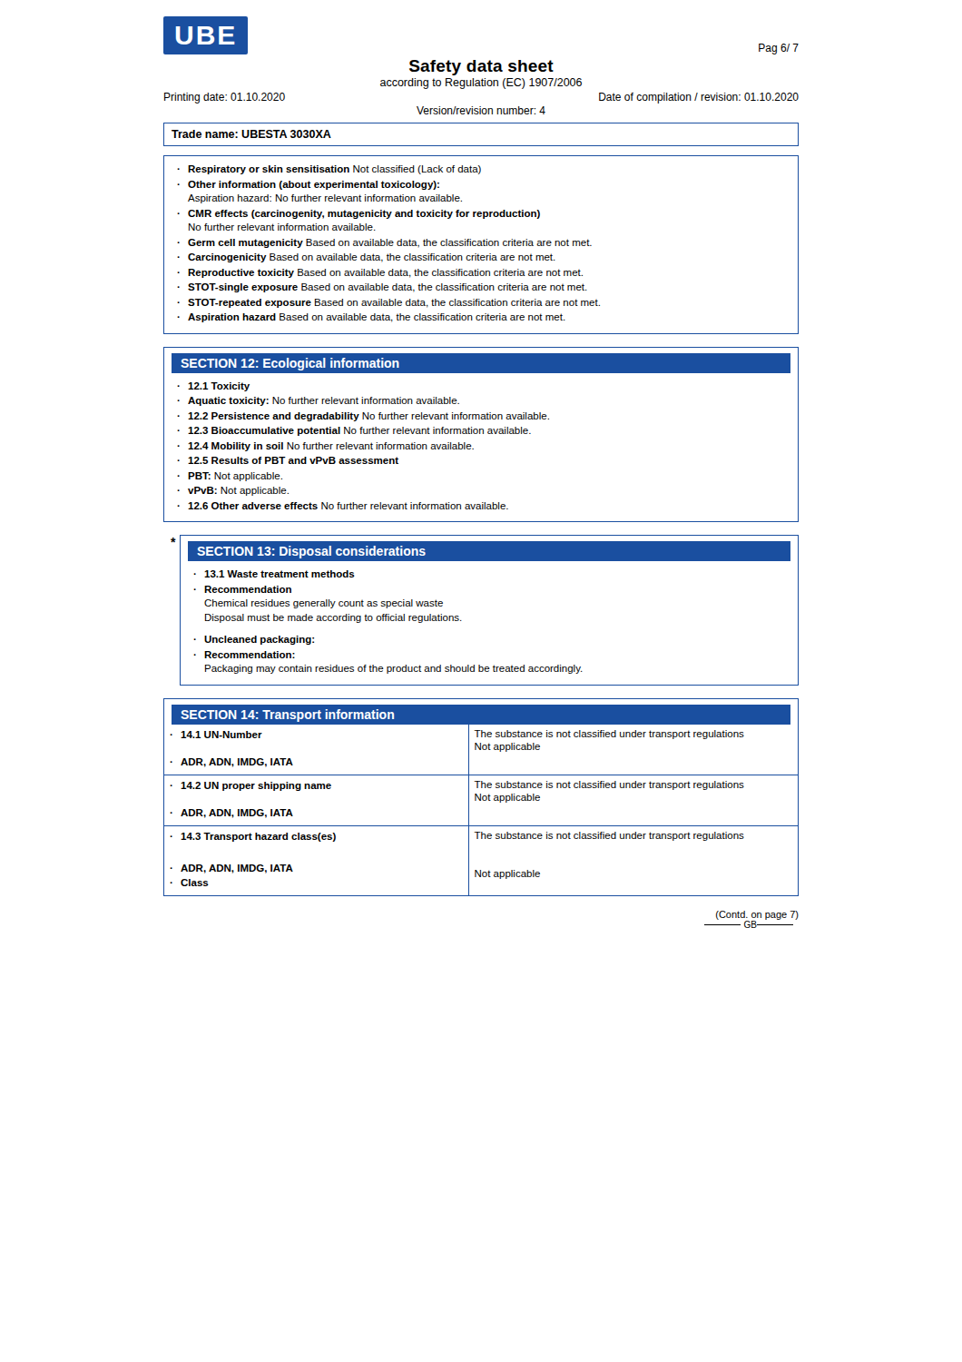UBE
Pag 6/ 7
Safety data sheet
according to Regulation (EC) 1907/2006
Printing date: 01.10.2020
Date of compilation / revision: 01.10.2020
Version/revision number: 4
Trade name: UBESTA 3030XA
Respiratory or skin sensitisation Not classified (Lack of data)
Other information (about experimental toxicology): Aspiration hazard: No further relevant information available.
CMR effects (carcinogenity, mutagenicity and toxicity for reproduction) No further relevant information available.
Germ cell mutagenicity Based on available data, the classification criteria are not met.
Carcinogenicity Based on available data, the classification criteria are not met.
Reproductive toxicity Based on available data, the classification criteria are not met.
STOT-single exposure Based on available data, the classification criteria are not met.
STOT-repeated exposure Based on available data, the classification criteria are not met.
Aspiration hazard Based on available data, the classification criteria are not met.
SECTION 12: Ecological information
12.1 Toxicity
Aquatic toxicity: No further relevant information available.
12.2 Persistence and degradability No further relevant information available.
12.3 Bioaccumulative potential No further relevant information available.
12.4 Mobility in soil No further relevant information available.
12.5 Results of PBT and vPvB assessment
PBT: Not applicable.
vPvB: Not applicable.
12.6 Other adverse effects No further relevant information available.
*
SECTION 13: Disposal considerations
13.1 Waste treatment methods
Recommendation Chemical residues generally count as special waste Disposal must be made according to official regulations.
Uncleaned packaging:
Recommendation: Packaging may contain residues of the product and should be treated accordingly.
SECTION 14: Transport information
| 14.1 UN-Number ADR, ADN, IMDG, IATA | The substance is not classified under transport regulations Not applicable |
| 14.2 UN proper shipping name ADR, ADN, IMDG, IATA | The substance is not classified under transport regulations Not applicable |
| 14.3 Transport hazard class(es) ADR, ADN, IMDG, IATA Class | The substance is not classified under transport regulations Not applicable |
(Contd. on page 7)
GB